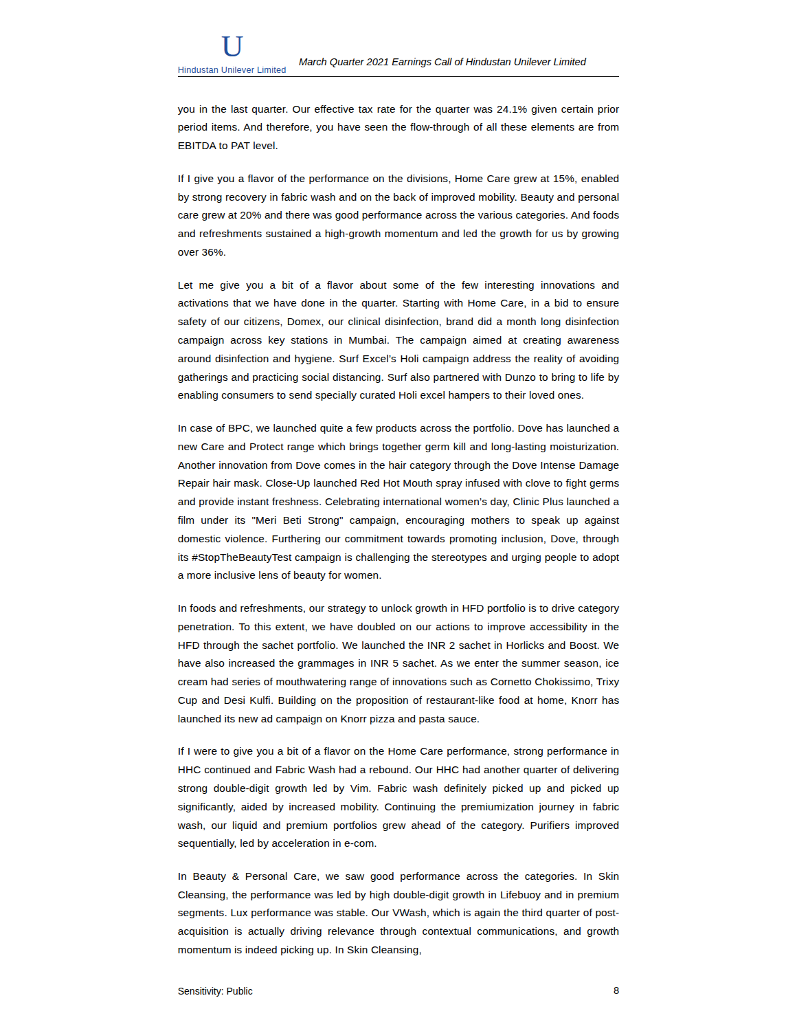U Hindustan Unilever Limited
March Quarter 2021 Earnings Call of Hindustan Unilever Limited
you in the last quarter. Our effective tax rate for the quarter was 24.1% given certain prior period items. And therefore, you have seen the flow-through of all these elements are from EBITDA to PAT level.
If I give you a flavor of the performance on the divisions, Home Care grew at 15%, enabled by strong recovery in fabric wash and on the back of improved mobility. Beauty and personal care grew at 20% and there was good performance across the various categories. And foods and refreshments sustained a high-growth momentum and led the growth for us by growing over 36%.
Let me give you a bit of a flavor about some of the few interesting innovations and activations that we have done in the quarter. Starting with Home Care, in a bid to ensure safety of our citizens, Domex, our clinical disinfection, brand did a month long disinfection campaign across key stations in Mumbai. The campaign aimed at creating awareness around disinfection and hygiene. Surf Excel’s Holi campaign address the reality of avoiding gatherings and practicing social distancing. Surf also partnered with Dunzo to bring to life by enabling consumers to send specially curated Holi excel hampers to their loved ones.
In case of BPC, we launched quite a few products across the portfolio. Dove has launched a new Care and Protect range which brings together germ kill and long-lasting moisturization. Another innovation from Dove comes in the hair category through the Dove Intense Damage Repair hair mask. Close-Up launched Red Hot Mouth spray infused with clove to fight germs and provide instant freshness. Celebrating international women’s day, Clinic Plus launched a film under its "Meri Beti Strong" campaign, encouraging mothers to speak up against domestic violence. Furthering our commitment towards promoting inclusion, Dove, through its #StopTheBeautyTest campaign is challenging the stereotypes and urging people to adopt a more inclusive lens of beauty for women.
In foods and refreshments, our strategy to unlock growth in HFD portfolio is to drive category penetration. To this extent, we have doubled on our actions to improve accessibility in the HFD through the sachet portfolio. We launched the INR 2 sachet in Horlicks and Boost. We have also increased the grammages in INR 5 sachet. As we enter the summer season, ice cream had series of mouthwatering range of innovations such as Cornetto Chokissimo, Trixy Cup and Desi Kulfi. Building on the proposition of restaurant-like food at home, Knorr has launched its new ad campaign on Knorr pizza and pasta sauce.
If I were to give you a bit of a flavor on the Home Care performance, strong performance in HHC continued and Fabric Wash had a rebound. Our HHC had another quarter of delivering strong double-digit growth led by Vim. Fabric wash definitely picked up and picked up significantly, aided by increased mobility. Continuing the premiumization journey in fabric wash, our liquid and premium portfolios grew ahead of the category. Purifiers improved sequentially, led by acceleration in e-com.
In Beauty & Personal Care, we saw good performance across the categories. In Skin Cleansing, the performance was led by high double-digit growth in Lifebuoy and in premium segments. Lux performance was stable. Our VWash, which is again the third quarter of post-acquisition is actually driving relevance through contextual communications, and growth momentum is indeed picking up. In Skin Cleansing,
Sensitivity: Public 8